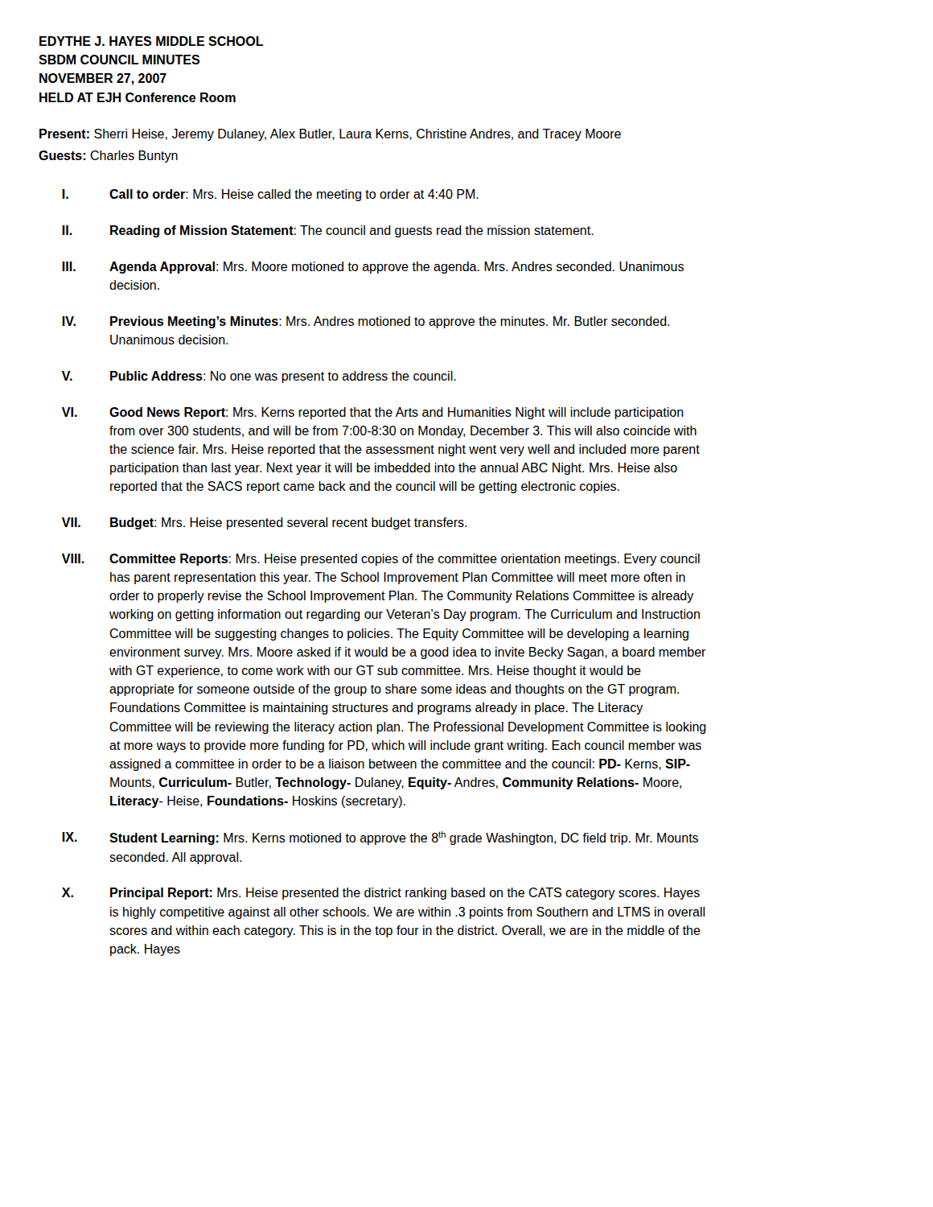EDYTHE J. HAYES MIDDLE SCHOOL
SBDM COUNCIL MINUTES
NOVEMBER 27, 2007
HELD AT EJH Conference Room
Present: Sherri Heise, Jeremy Dulaney, Alex Butler, Laura Kerns, Christine Andres, and Tracey Moore
Guests: Charles Buntyn
I.
Call to order: Mrs. Heise called the meeting to order at 4:40 PM.
II.
Reading of Mission Statement: The council and guests read the mission statement.
III.
Agenda Approval: Mrs. Moore motioned to approve the agenda. Mrs. Andres seconded. Unanimous decision.
IV.
Previous Meeting’s Minutes: Mrs. Andres motioned to approve the minutes. Mr. Butler seconded. Unanimous decision.
V.
Public Address: No one was present to address the council.
VI.
Good News Report: Mrs. Kerns reported that the Arts and Humanities Night will include participation from over 300 students, and will be from 7:00-8:30 on Monday, December 3. This will also coincide with the science fair. Mrs. Heise reported that the assessment night went very well and included more parent participation than last year. Next year it will be imbedded into the annual ABC Night. Mrs. Heise also reported that the SACS report came back and the council will be getting electronic copies.
VII.
Budget: Mrs. Heise presented several recent budget transfers.
VIII.
Committee Reports: Mrs. Heise presented copies of the committee orientation meetings. Every council has parent representation this year. The School Improvement Plan Committee will meet more often in order to properly revise the School Improvement Plan. The Community Relations Committee is already working on getting information out regarding our Veteran’s Day program. The Curriculum and Instruction Committee will be suggesting changes to policies. The Equity Committee will be developing a learning environment survey. Mrs. Moore asked if it would be a good idea to invite Becky Sagan, a board member with GT experience, to come work with our GT sub committee. Mrs. Heise thought it would be appropriate for someone outside of the group to share some ideas and thoughts on the GT program. Foundations Committee is maintaining structures and programs already in place. The Literacy Committee will be reviewing the literacy action plan. The Professional Development Committee is looking at more ways to provide more funding for PD, which will include grant writing. Each council member was assigned a committee in order to be a liaison between the committee and the council: PD- Kerns, SIP- Mounts, Curriculum- Butler, Technology- Dulaney, Equity- Andres, Community Relations- Moore, Literacy- Heise, Foundations- Hoskins (secretary).
IX.
Student Learning: Mrs. Kerns motioned to approve the 8th grade Washington, DC field trip. Mr. Mounts seconded. All approval.
X.
Principal Report: Mrs. Heise presented the district ranking based on the CATS category scores. Hayes is highly competitive against all other schools. We are within .3 points from Southern and LTMS in overall scores and within each category. This is in the top four in the district. Overall, we are in the middle of the pack. Hayes